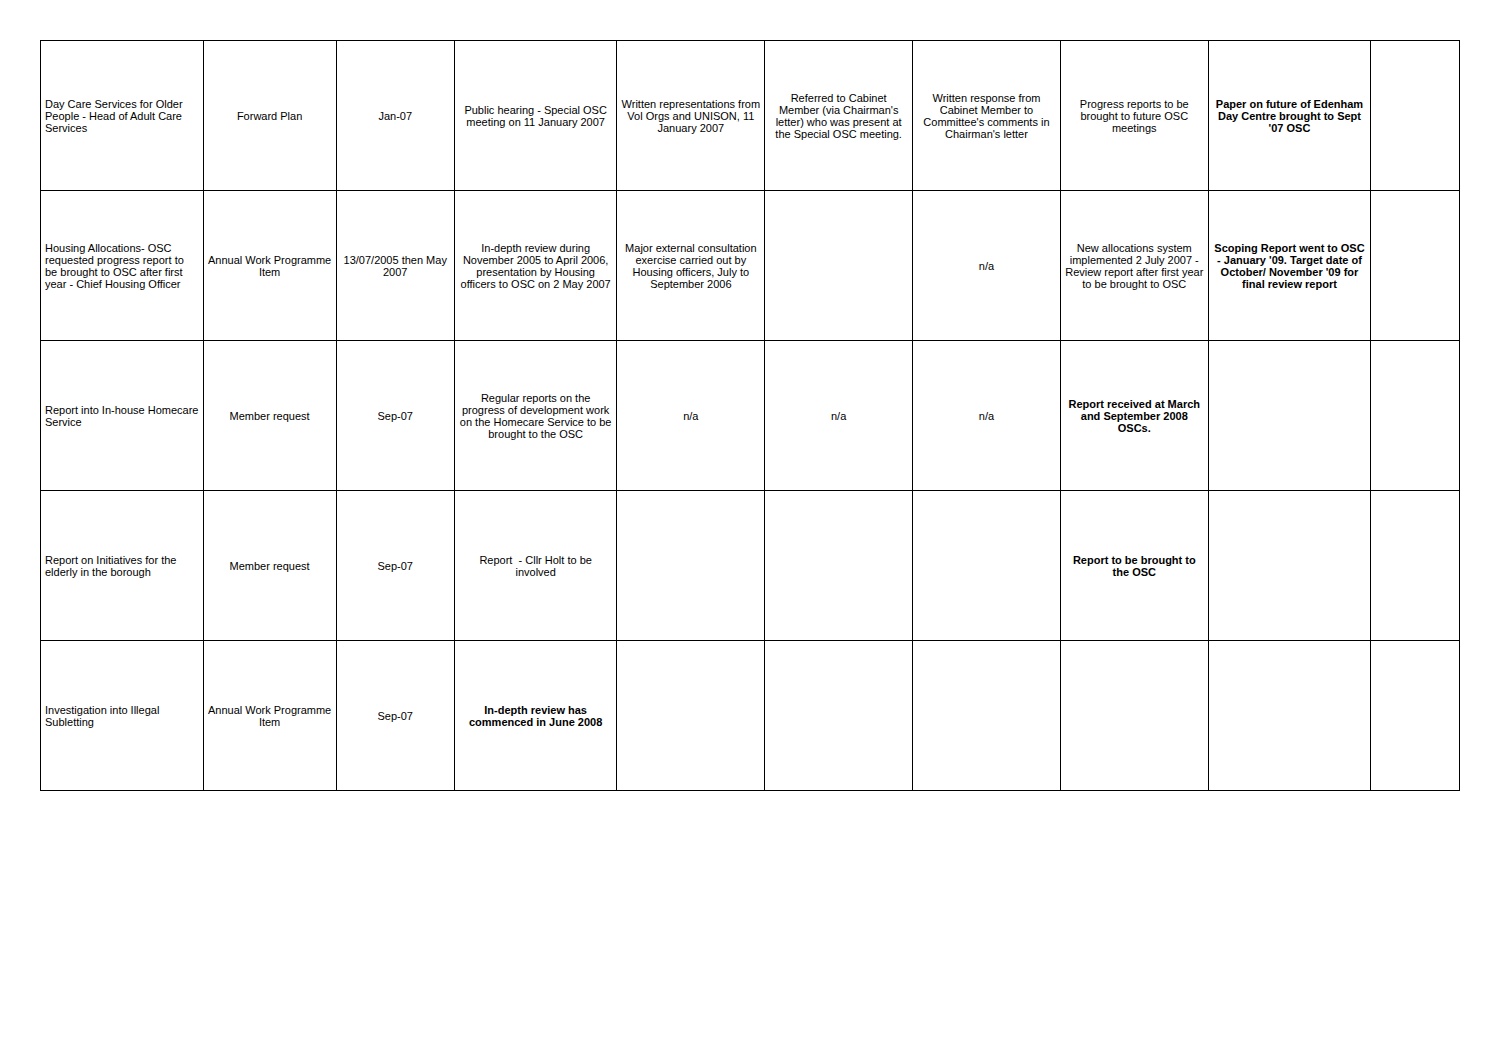| Day Care Services for Older People - Head of Adult Care Services | Forward Plan | Jan-07 | Public hearing - Special OSC meeting on 11 January 2007 | Written representations from Vol Orgs and UNISON, 11 January 2007 | Referred to Cabinet Member (via Chairman's letter) who was present at the Special OSC meeting. | Written response from Cabinet Member to Committee's comments in Chairman's letter | Progress reports to be brought to future OSC meetings | Paper on future of Edenham Day Centre brought to Sept '07 OSC | |
| Housing Allocations- OSC requested progress report to be brought to OSC after first year - Chief Housing Officer | Annual Work Programme Item | 13/07/2005 then May 2007 | In-depth review during November 2005 to April 2006, presentation by Housing officers to OSC on 2 May 2007 | Major external consultation exercise carried out by Housing officers, July to September 2006 | | n/a | New allocations system implemented 2 July 2007 - Review report after first year to be brought to OSC | Scoping Report went to OSC - January '09. Target date of October/ November '09 for final review report | |
| Report into In-house Homecare Service | Member request | Sep-07 | Regular reports on the progress of development work on the Homecare Service to be brought to the OSC | n/a | n/a | n/a | Report received at March and September 2008 OSCs. | | |
| Report on Initiatives for the elderly in the borough | Member request | Sep-07 | Report - Cllr Holt to be involved | | | | Report to be brought to the OSC | | |
| Investigation into Illegal Subletting | Annual Work Programme Item | Sep-07 | In-depth review has commenced in June 2008 | | | | | | |